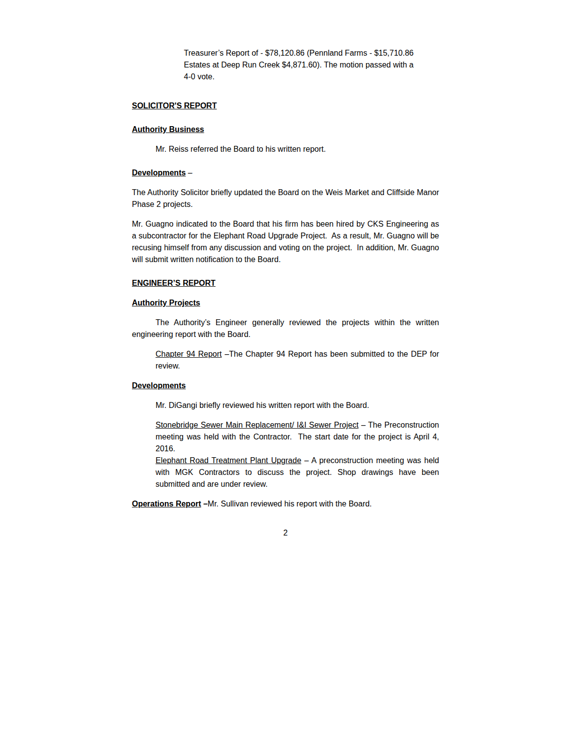Treasurer’s Report of - $78,120.86 (Pennland Farms - $15,710.86 Estates at Deep Run Creek $4,871.60). The motion passed with a 4-0 vote.
SOLICITOR'S REPORT
Authority Business
Mr. Reiss referred the Board to his written report.
Developments –
The Authority Solicitor briefly updated the Board on the Weis Market and Cliffside Manor Phase 2 projects.
Mr. Guagno indicated to the Board that his firm has been hired by CKS Engineering as a subcontractor for the Elephant Road Upgrade Project. As a result, Mr. Guagno will be recusing himself from any discussion and voting on the project. In addition, Mr. Guagno will submit written notification to the Board.
ENGINEER’S REPORT
Authority Projects
The Authority’s Engineer generally reviewed the projects within the written engineering report with the Board.
Chapter 94 Report –The Chapter 94 Report has been submitted to the DEP for review.
Developments
Mr. DiGangi briefly reviewed his written report with the Board.
Stonebridge Sewer Main Replacement/ I&I Sewer Project – The Preconstruction meeting was held with the Contractor. The start date for the project is April 4, 2016.
Elephant Road Treatment Plant Upgrade – A preconstruction meeting was held with MGK Contractors to discuss the project. Shop drawings have been submitted and are under review.
Operations Report –Mr. Sullivan reviewed his report with the Board.
2